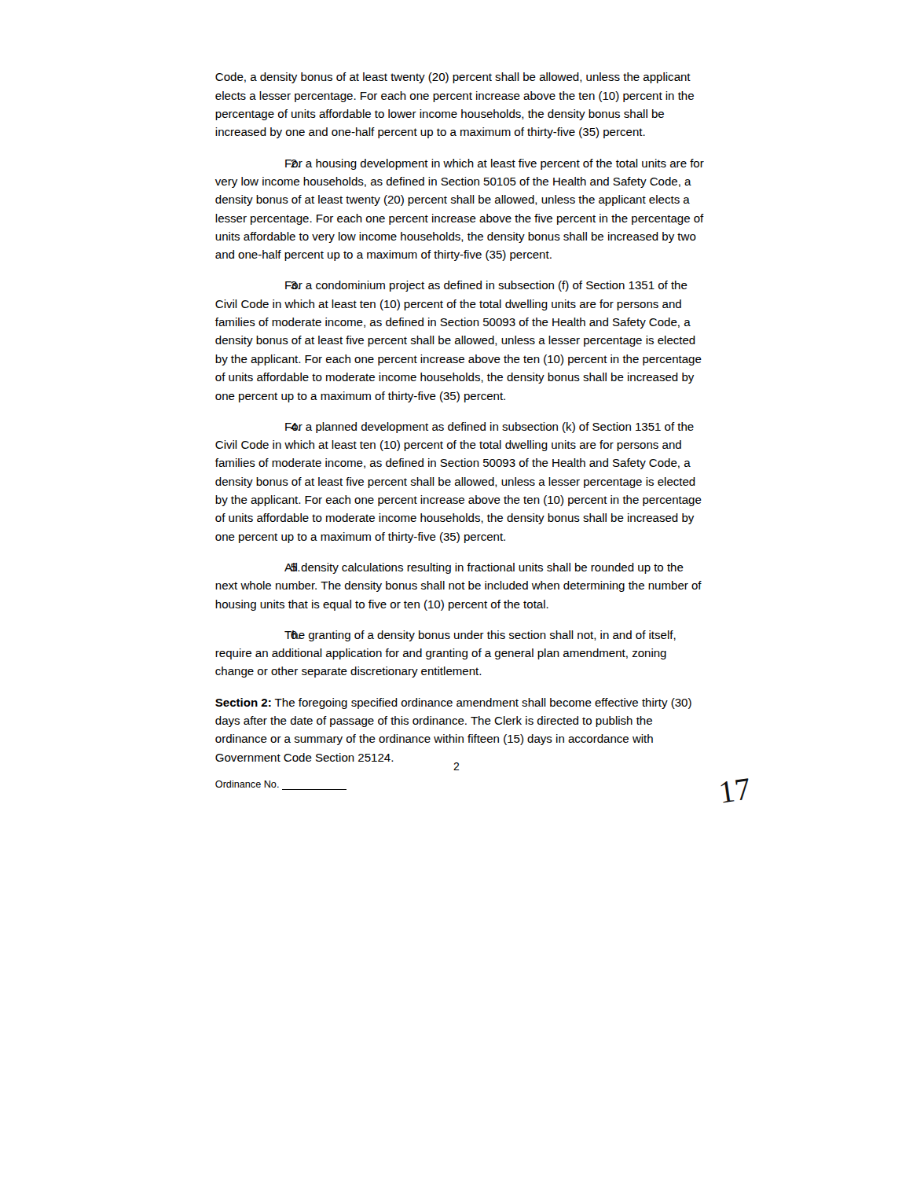Code, a density bonus of at least twenty (20) percent shall be allowed, unless the applicant elects a lesser percentage. For each one percent increase above the ten (10) percent in the percentage of units affordable to lower income households, the density bonus shall be increased by one and one-half percent up to a maximum of thirty-five (35) percent.
2. For a housing development in which at least five percent of the total units are for very low income households, as defined in Section 50105 of the Health and Safety Code, a density bonus of at least twenty (20) percent shall be allowed, unless the applicant elects a lesser percentage. For each one percent increase above the five percent in the percentage of units affordable to very low income households, the density bonus shall be increased by two and one-half percent up to a maximum of thirty-five (35) percent.
3. For a condominium project as defined in subsection (f) of Section 1351 of the Civil Code in which at least ten (10) percent of the total dwelling units are for persons and families of moderate income, as defined in Section 50093 of the Health and Safety Code, a density bonus of at least five percent shall be allowed, unless a lesser percentage is elected by the applicant. For each one percent increase above the ten (10) percent in the percentage of units affordable to moderate income households, the density bonus shall be increased by one percent up to a maximum of thirty-five (35) percent.
4. For a planned development as defined in subsection (k) of Section 1351 of the Civil Code in which at least ten (10) percent of the total dwelling units are for persons and families of moderate income, as defined in Section 50093 of the Health and Safety Code, a density bonus of at least five percent shall be allowed, unless a lesser percentage is elected by the applicant. For each one percent increase above the ten (10) percent in the percentage of units affordable to moderate income households, the density bonus shall be increased by one percent up to a maximum of thirty-five (35) percent.
5. All density calculations resulting in fractional units shall be rounded up to the next whole number. The density bonus shall not be included when determining the number of housing units that is equal to five or ten (10) percent of the total.
6. The granting of a density bonus under this section shall not, in and of itself, require an additional application for and granting of a general plan amendment, zoning change or other separate discretionary entitlement.
Section 2: The foregoing specified ordinance amendment shall become effective thirty (30) days after the date of passage of this ordinance. The Clerk is directed to publish the ordinance or a summary of the ordinance within fifteen (15) days in accordance with Government Code Section 25124.
2
Ordinance No.
17